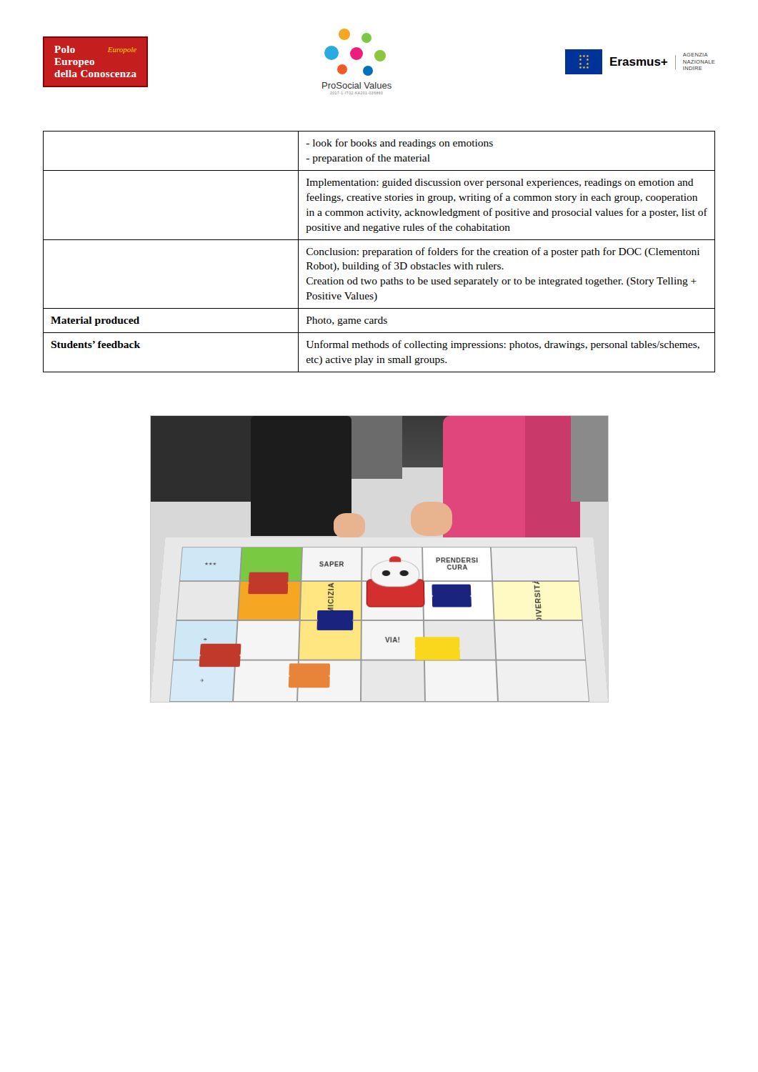Europole
Polo Europeo
della Conoscenza
ProSocial Values
2017-1-IT02-KA201-036860
Erasmus+
AGENZIA
NAZIONALE
INDIRE
| | - look for books and readings on emotions - preparation of the material |
| | Implementation: guided discussion over personal experiences, readings on emotion and feelings, creative stories in group, writing of a common story in each group, cooperation in a common activity, acknowledgment of positive and prosocial values for a poster, list of positive and negative rules of the cohabitation |
| | Conclusion: preparation of folders for the creation of a poster path for DOC (Clementoni Robot), building of 3D obstacles with rulers. Creation od two paths to be used separately or to be integrated together. (Story Telling + Positive Values) |
| Material produced | Photo, game cards |
| Students’ feedback | Unformal methods of collecting impressions: photos, drawings, personal tables/schemes, etc) active play in small groups. |
★★★
SAPER
AIUTO
PRENDERSI
CURA
AMICIZIA
DIVERSITÀ
☂
VIA!
✈